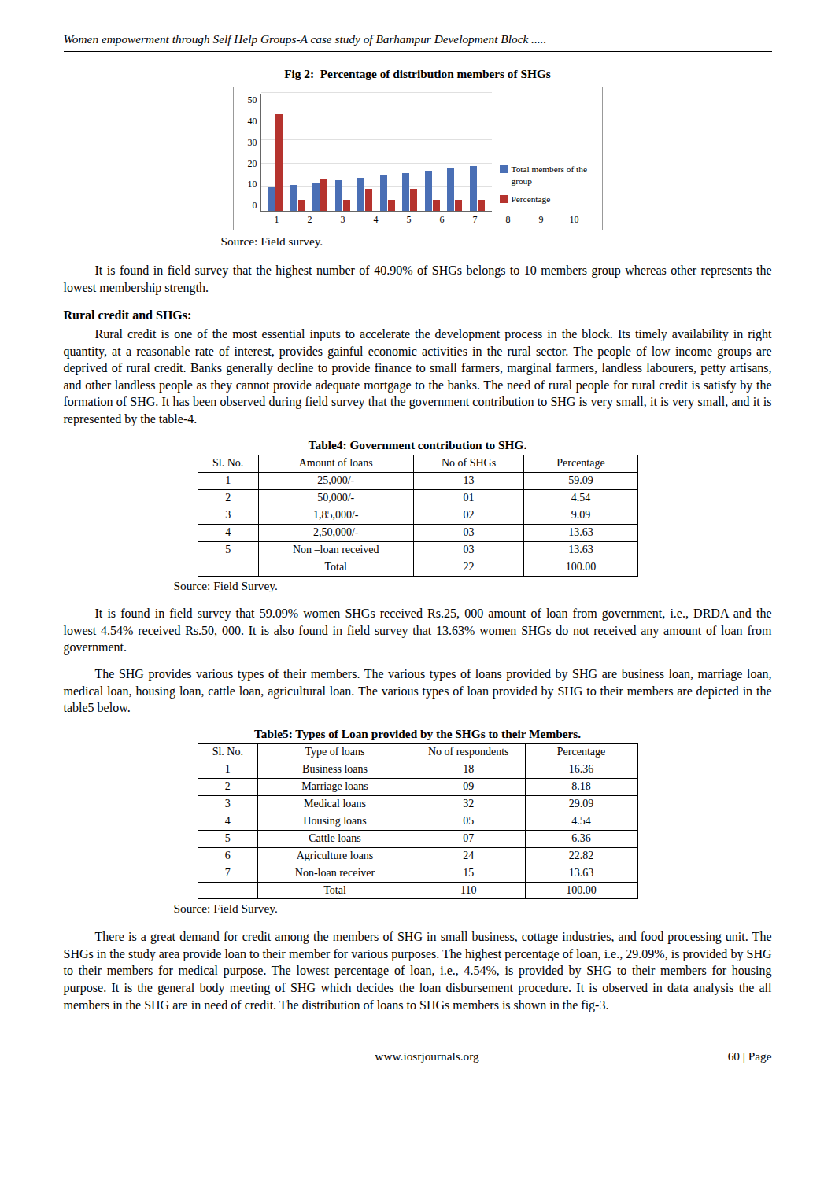Women empowerment through Self Help Groups-A case study of Barhampur Development Block .....
Fig 2: Percentage of distribution members of SHGs
50 40 30 20 10 0
Total members of the group
Percentage
12345 678910
Source: Field survey.
It is found in field survey that the highest number of 40.90% of SHGs belongs to 10 members group whereas other represents the lowest membership strength.
Rural credit and SHGs:
Rural credit is one of the most essential inputs to accelerate the development process in the block. Its timely availability in right quantity, at a reasonable rate of interest, provides gainful economic activities in the rural sector. The people of low income groups are deprived of rural credit. Banks generally decline to provide finance to small farmers, marginal farmers, landless labourers, petty artisans, and other landless people as they cannot provide adequate mortgage to the banks. The need of rural people for rural credit is satisfy by the formation of SHG. It has been observed during field survey that the government contribution to SHG is very small, it is very small, and it is represented by the table-4.
Table4: Government contribution to SHG.
| Sl. No. | Amount of loans | No of SHGs | Percentage |
| 1 | 25,000/- | 13 | 59.09 |
| 2 | 50,000/- | 01 | 4.54 |
| 3 | 1,85,000/- | 02 | 9.09 |
| 4 | 2,50,000/- | 03 | 13.63 |
| 5 | Non –loan received | 03 | 13.63 |
| | Total | 22 | 100.00 |
Source: Field Survey.
It is found in field survey that 59.09% women SHGs received Rs.25, 000 amount of loan from government, i.e., DRDA and the lowest 4.54% received Rs.50, 000. It is also found in field survey that 13.63% women SHGs do not received any amount of loan from government.
The SHG provides various types of their members. The various types of loans provided by SHG are business loan, marriage loan, medical loan, housing loan, cattle loan, agricultural loan. The various types of loan provided by SHG to their members are depicted in the table5 below.
Table5: Types of Loan provided by the SHGs to their Members.
| Sl. No. | Type of loans | No of respondents | Percentage |
| 1 | Business loans | 18 | 16.36 |
| 2 | Marriage loans | 09 | 8.18 |
| 3 | Medical loans | 32 | 29.09 |
| 4 | Housing loans | 05 | 4.54 |
| 5 | Cattle loans | 07 | 6.36 |
| 6 | Agriculture loans | 24 | 22.82 |
| 7 | Non-loan receiver | 15 | 13.63 |
| | Total | 110 | 100.00 |
Source: Field Survey.
There is a great demand for credit among the members of SHG in small business, cottage industries, and food processing unit. The SHGs in the study area provide loan to their member for various purposes. The highest percentage of loan, i.e., 29.09%, is provided by SHG to their members for medical purpose. The lowest percentage of loan, i.e., 4.54%, is provided by SHG to their members for housing purpose. It is the general body meeting of SHG which decides the loan disbursement procedure. It is observed in data analysis the all members in the SHG are in need of credit. The distribution of loans to SHGs members is shown in the fig-3.
www.iosrjournals.org
60 | Page